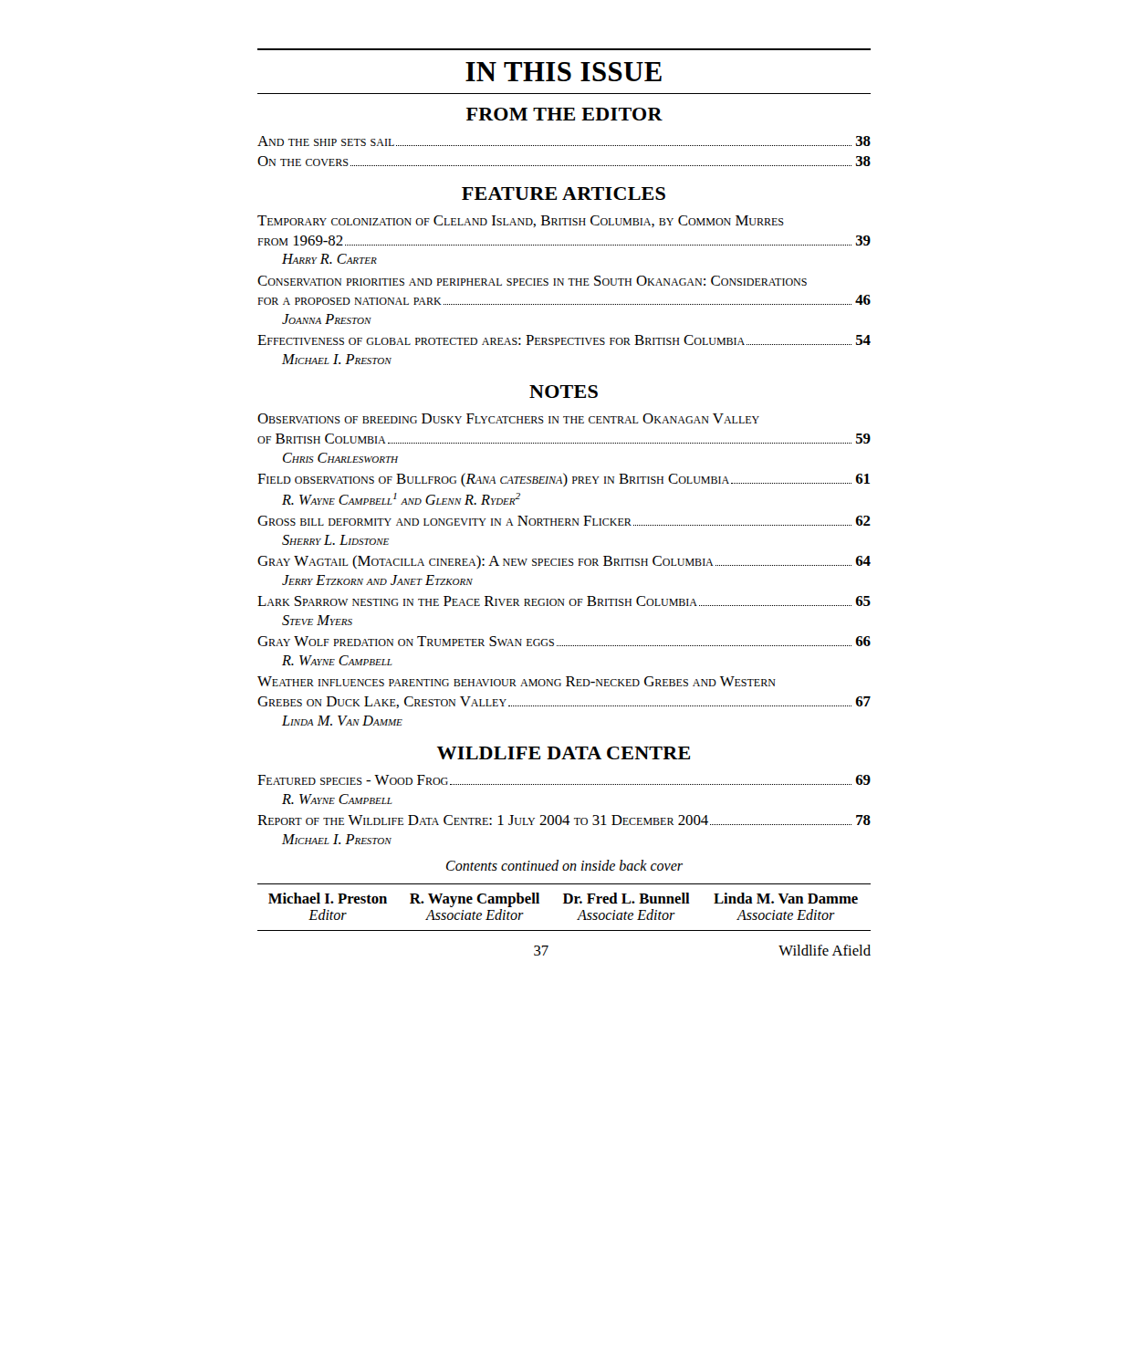IN THIS ISSUE
FROM THE EDITOR
And the ship sets sail 38
On the covers 38
FEATURE ARTICLES
Temporary colonization of Cleland Island, British Columbia, by Common Murres
from 1969-82 39
Harry R. Carter
Conservation priorities and peripheral species in the South Okanagan: Considerations
for a proposed national park 46
Joanna Preston
Effectiveness of global protected areas: Perspectives for British Columbia 54
Michael I. Preston
NOTES
Observations of breeding Dusky Flycatchers in the central Okanagan Valley
of British Columbia 59
Chris Charlesworth
Field observations of Bullfrog (Rana catesbeina) prey in British Columbia 61
R. Wayne Campbell1 and Glenn R. Ryder2
Gross bill deformity and longevity in a Northern Flicker 62
Sherry L. Lidstone
Gray Wagtail (Motacilla cinerea): A new species for British Columbia 64
Jerry Etzkorn and Janet Etzkorn
Lark Sparrow nesting in the Peace River region of British Columbia 65
Steve Myers
Gray Wolf predation on Trumpeter Swan eggs 66
R. Wayne Campbell
Weather influences parenting behaviour among Red-necked Grebes and Western
Grebes on Duck Lake, Creston Valley 67
Linda M. Van Damme
WILDLIFE DATA CENTRE
Featured species - Wood Frog 69
R. Wayne Campbell
Report of the Wildlife Data Centre: 1 July 2004 to 31 December 2004 78
Michael I. Preston
Contents continued on inside back cover
| Michael I. Preston | R. Wayne Campbell | Dr. Fred L. Bunnell | Linda M. Van Damme |
| Editor | Associate Editor | Associate Editor | Associate Editor |
37 Wildlife Afield